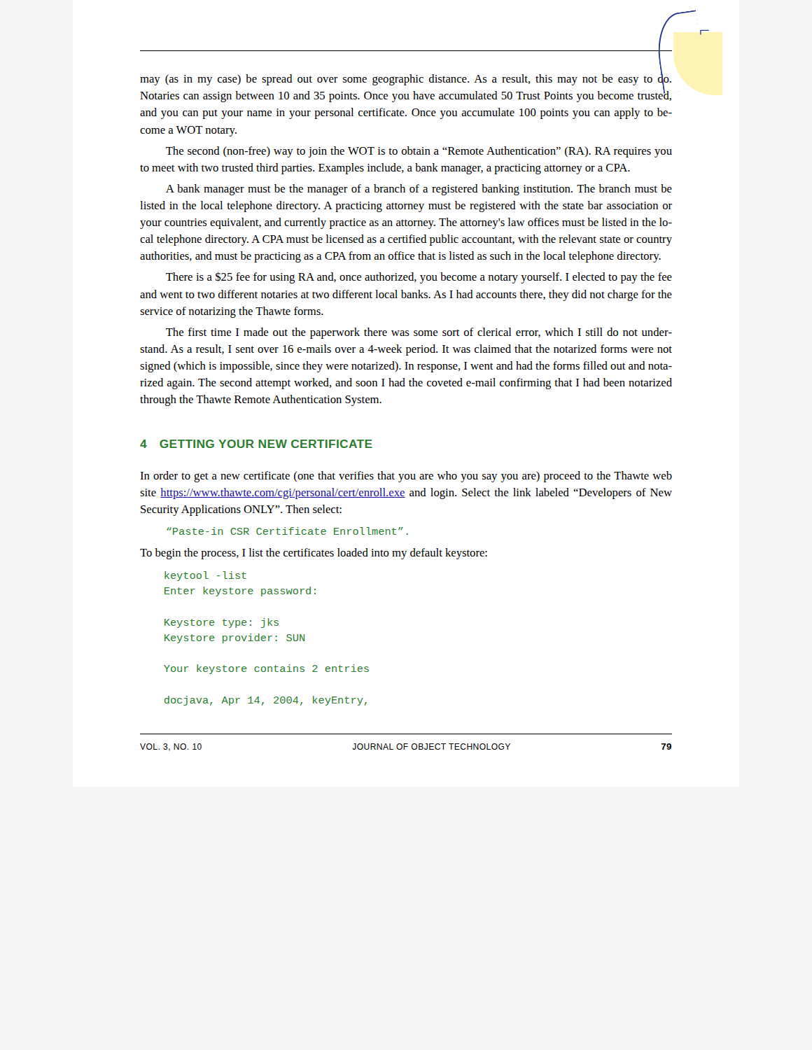⌐
may (as in my case) be spread out over some geographic distance. As a result, this may not be easy to do. Notaries can assign between 10 and 35 points. Once you have accumulated 50 Trust Points you become trusted, and you can put your name in your personal certificate. Once you accumulate 100 points you can apply to become a WOT notary.
The second (non-free) way to join the WOT is to obtain a “Remote Authentication” (RA). RA requires you to meet with two trusted third parties. Examples include, a bank manager, a practicing attorney or a CPA.
A bank manager must be the manager of a branch of a registered banking institution. The branch must be listed in the local telephone directory. A practicing attorney must be registered with the state bar association or your countries equivalent, and currently practice as an attorney. The attorney's law offices must be listed in the local telephone directory. A CPA must be licensed as a certified public accountant, with the relevant state or country authorities, and must be practicing as a CPA from an office that is listed as such in the local telephone directory.
There is a $25 fee for using RA and, once authorized, you become a notary yourself. I elected to pay the fee and went to two different notaries at two different local banks. As I had accounts there, they did not charge for the service of notarizing the Thawte forms.
The first time I made out the paperwork there was some sort of clerical error, which I still do not understand. As a result, I sent over 16 e-mails over a 4-week period. It was claimed that the notarized forms were not signed (which is impossible, since they were notarized). In response, I went and had the forms filled out and notarized again. The second attempt worked, and soon I had the coveted e-mail confirming that I had been notarized through the Thawte Remote Authentication System.
4 GETTING YOUR NEW CERTIFICATE
In order to get a new certificate (one that verifies that you are who you say you are) proceed to the Thawte web site https://www.thawte.com/cgi/personal/cert/enroll.exe and login. Select the link labeled “Developers of New Security Applications ONLY”. Then select:
“Paste-in CSR Certificate Enrollment”.
To begin the process, I list the certificates loaded into my default keystore:
keytool -list Enter keystore password: Keystore type: jks Keystore provider: SUN Your keystore contains 2 entries docjava, Apr 14, 2004, keyEntry,
Vol. 3, no. 10
Journal of Object Technology
79